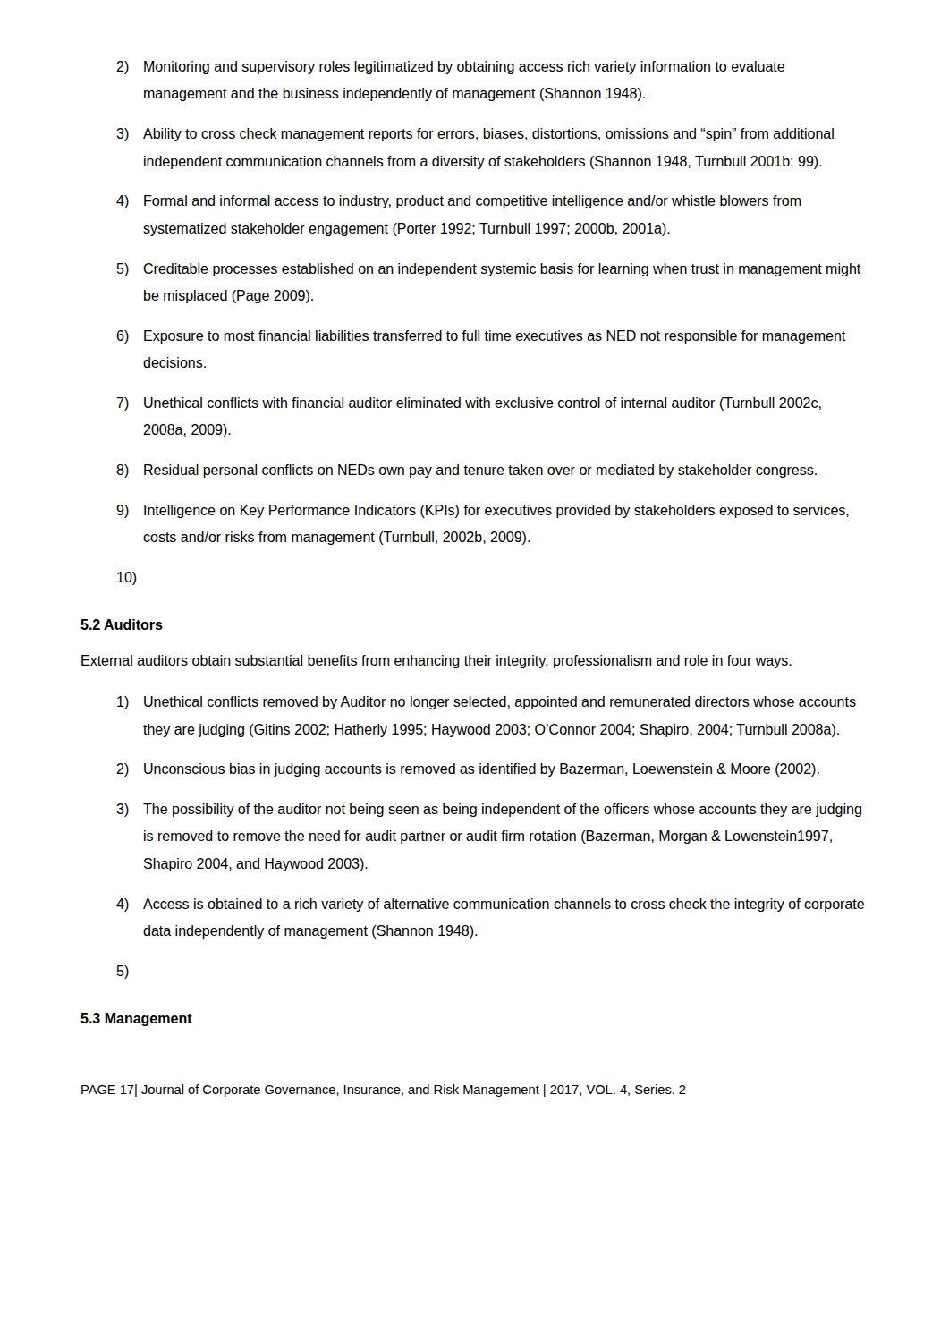Monitoring and supervisory roles legitimatized by obtaining access rich variety information to evaluate management and the business independently of management (Shannon 1948).
Ability to cross check management reports for errors, biases, distortions, omissions and “spin” from additional independent communication channels from a diversity of stakeholders (Shannon 1948, Turnbull 2001b: 99).
Formal and informal access to industry, product and competitive intelligence and/or whistle blowers from systematized stakeholder engagement (Porter 1992; Turnbull 1997; 2000b, 2001a).
Creditable processes established on an independent systemic basis for learning when trust in management might be misplaced (Page 2009).
Exposure to most financial liabilities transferred to full time executives as NED not responsible for management decisions.
Unethical conflicts with financial auditor eliminated with exclusive control of internal auditor (Turnbull 2002c, 2008a, 2009).
Residual personal conflicts on NEDs own pay and tenure taken over or mediated by stakeholder congress.
Intelligence on Key Performance Indicators (KPIs) for executives provided by stakeholders exposed to services, costs and/or risks from management (Turnbull, 2002b, 2009).
5.2 Auditors
External auditors obtain substantial benefits from enhancing their integrity, professionalism and role in four ways.
Unethical conflicts removed by Auditor no longer selected, appointed and remunerated directors whose accounts they are judging (Gitins 2002; Hatherly 1995; Haywood 2003; O’Connor 2004; Shapiro, 2004; Turnbull 2008a).
Unconscious bias in judging accounts is removed as identified by Bazerman, Loewenstein & Moore (2002).
The possibility of the auditor not being seen as being independent of the officers whose accounts they are judging is removed to remove the need for audit partner or audit firm rotation (Bazerman, Morgan & Lowenstein1997, Shapiro 2004, and Haywood 2003).
Access is obtained to a rich variety of alternative communication channels to cross check the integrity of corporate data independently of management (Shannon 1948).
5.3 Management
PAGE 17| Journal of Corporate Governance, Insurance, and Risk Management | 2017, VOL. 4, Series. 2